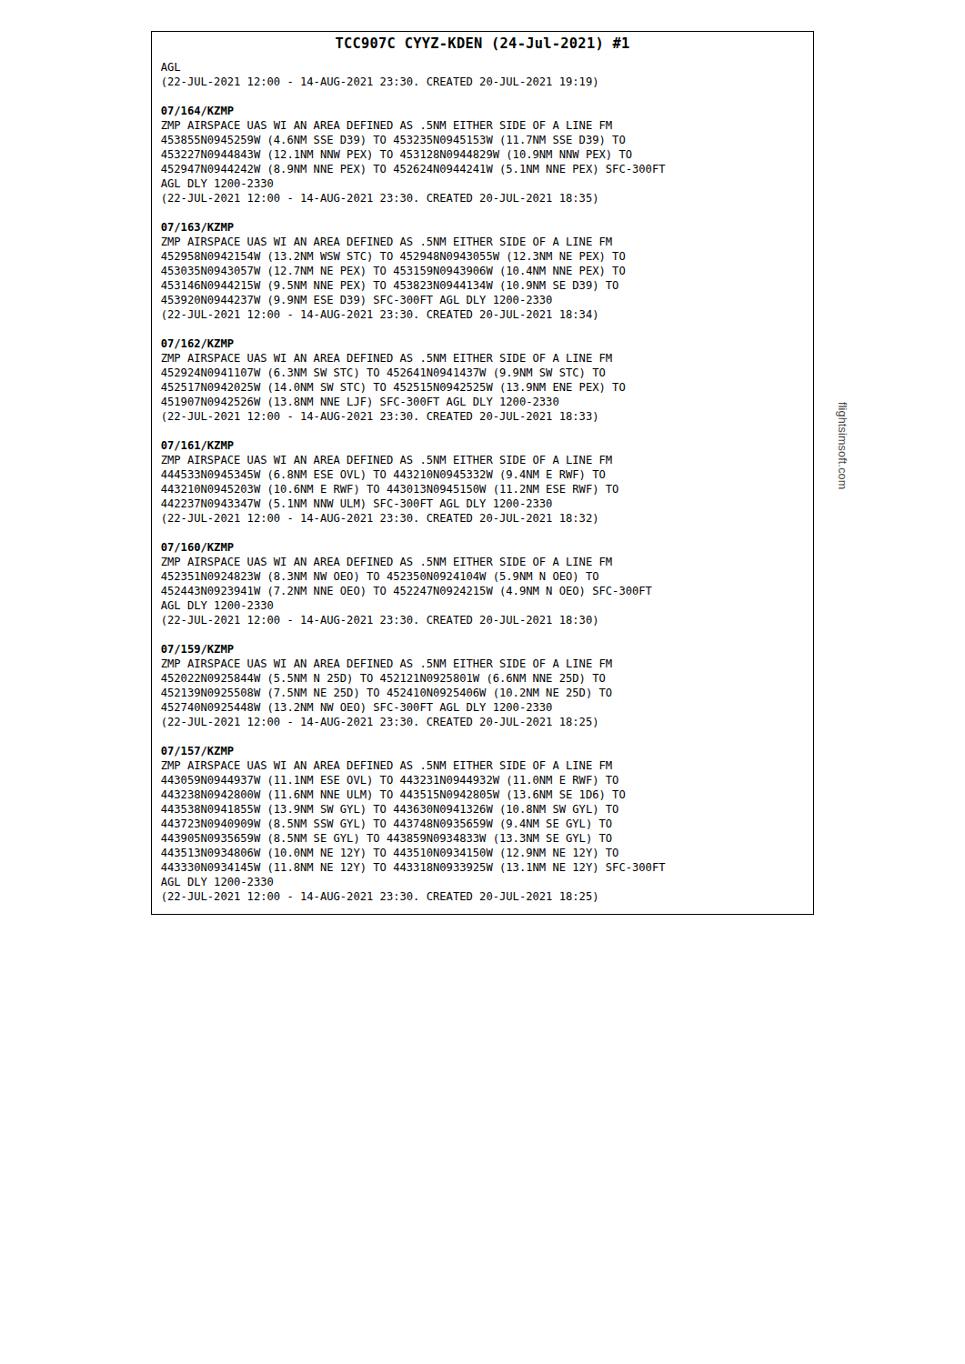TCC907C CYYZ-KDEN (24-Jul-2021) #1
AGL
(22-JUL-2021 12:00 - 14-AUG-2021 23:30. CREATED 20-JUL-2021 19:19)

07/164/KZMP
ZMP AIRSPACE UAS WI AN AREA DEFINED AS .5NM EITHER SIDE OF A LINE FM
453855N0945259W (4.6NM SSE D39) TO 453235N0945153W (11.7NM SSE D39) TO
453227N0944843W (12.1NM NNW PEX) TO 453128N0944829W (10.9NM NNW PEX) TO
452947N0944242W (8.9NM NNE PEX) TO 452624N0944241W (5.1NM NNE PEX) SFC-300FT
AGL DLY 1200-2330
(22-JUL-2021 12:00 - 14-AUG-2021 23:30. CREATED 20-JUL-2021 18:35)

07/163/KZMP
ZMP AIRSPACE UAS WI AN AREA DEFINED AS .5NM EITHER SIDE OF A LINE FM
452958N0942154W (13.2NM WSW STC) TO 452948N0943055W (12.3NM NE PEX) TO
453035N0943057W (12.7NM NE PEX) TO 453159N0943906W (10.4NM NNE PEX) TO
453146N0944215W (9.5NM NNE PEX) TO 453823N0944134W (10.9NM SE D39) TO
453920N0944237W (9.9NM ESE D39) SFC-300FT AGL DLY 1200-2330
(22-JUL-2021 12:00 - 14-AUG-2021 23:30. CREATED 20-JUL-2021 18:34)

07/162/KZMP
ZMP AIRSPACE UAS WI AN AREA DEFINED AS .5NM EITHER SIDE OF A LINE FM
452924N0941107W (6.3NM SW STC) TO 452641N0941437W (9.9NM SW STC) TO
452517N0942025W (14.0NM SW STC) TO 452515N0942525W (13.9NM ENE PEX) TO
451907N0942526W (13.8NM NNE LJF) SFC-300FT AGL DLY 1200-2330
(22-JUL-2021 12:00 - 14-AUG-2021 23:30. CREATED 20-JUL-2021 18:33)

07/161/KZMP
ZMP AIRSPACE UAS WI AN AREA DEFINED AS .5NM EITHER SIDE OF A LINE FM
444533N0945345W (6.8NM ESE OVL) TO 443210N0945332W (9.4NM E RWF) TO
443210N0945203W (10.6NM E RWF) TO 443013N0945150W (11.2NM ESE RWF) TO
442237N0943347W (5.1NM NNW ULM) SFC-300FT AGL DLY 1200-2330
(22-JUL-2021 12:00 - 14-AUG-2021 23:30. CREATED 20-JUL-2021 18:32)

07/160/KZMP
ZMP AIRSPACE UAS WI AN AREA DEFINED AS .5NM EITHER SIDE OF A LINE FM
452351N0924823W (8.3NM NW OEO) TO 452350N0924104W (5.9NM N OEO) TO
452443N0923941W (7.2NM NNE OEO) TO 452247N0924215W (4.9NM N OEO) SFC-300FT
AGL DLY 1200-2330
(22-JUL-2021 12:00 - 14-AUG-2021 23:30. CREATED 20-JUL-2021 18:30)

07/159/KZMP
ZMP AIRSPACE UAS WI AN AREA DEFINED AS .5NM EITHER SIDE OF A LINE FM
452022N0925844W (5.5NM N 25D) TO 452121N0925801W (6.6NM NNE 25D) TO
452139N0925508W (7.5NM NE 25D) TO 452410N0925406W (10.2NM NE 25D) TO
452740N0925448W (13.2NM NW OEO) SFC-300FT AGL DLY 1200-2330
(22-JUL-2021 12:00 - 14-AUG-2021 23:30. CREATED 20-JUL-2021 18:25)

07/157/KZMP
ZMP AIRSPACE UAS WI AN AREA DEFINED AS .5NM EITHER SIDE OF A LINE FM
443059N0944937W (11.1NM ESE OVL) TO 443231N0944932W (11.0NM E RWF) TO
443238N0942800W (11.6NM NNE ULM) TO 443515N0942805W (13.6NM SE 1D6) TO
443538N0941855W (13.9NM SW GYL) TO 443630N0941326W (10.8NM SW GYL) TO
443723N0940909W (8.5NM SSW GYL) TO 443748N0935659W (9.4NM SE GYL) TO
443905N0935659W (8.5NM SE GYL) TO 443859N0934833W (13.3NM SE GYL) TO
443513N0934806W (10.0NM NE 12Y) TO 443510N0934150W (12.9NM NE 12Y) TO
443330N0934145W (11.8NM NE 12Y) TO 443318N0933925W (13.1NM NE 12Y) SFC-300FT
AGL DLY 1200-2330
(22-JUL-2021 12:00 - 14-AUG-2021 23:30. CREATED 20-JUL-2021 18:25)
flightsimsoft. com